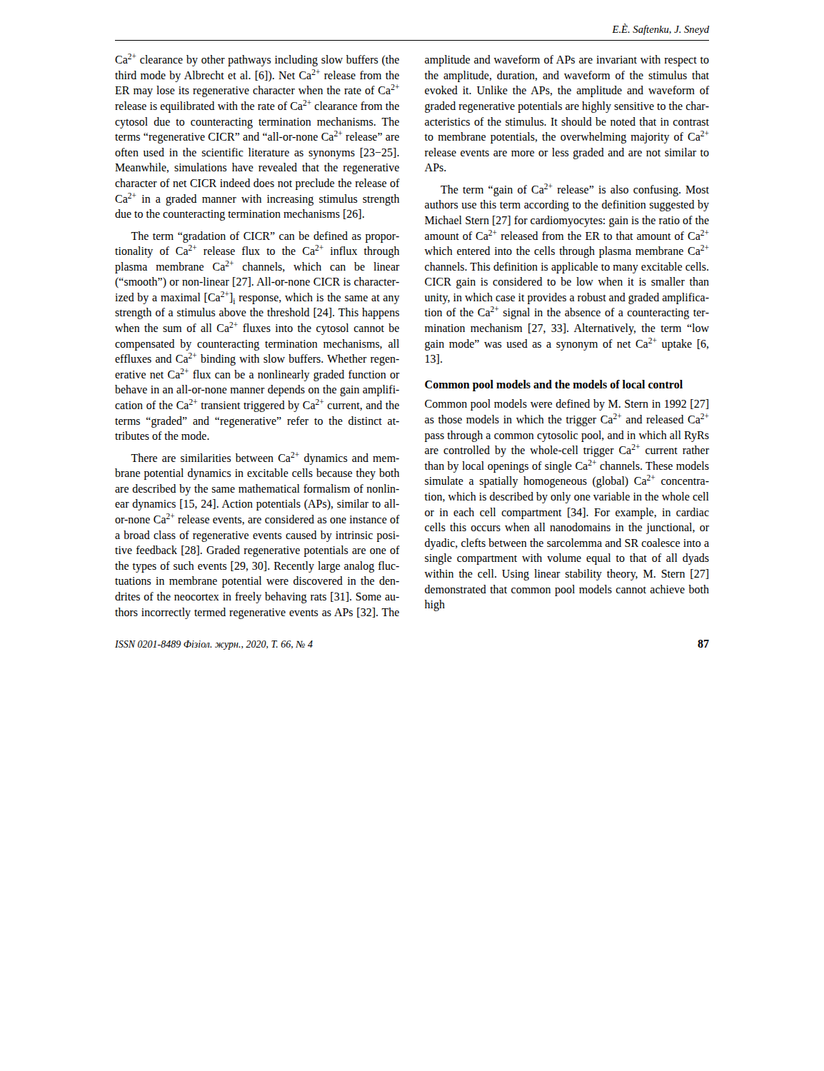E.È. Saftenku, J. Sneyd
Ca2+ clearance by other pathways including slow buffers (the third mode by Albrecht et al. [6]). Net Ca2+ release from the ER may lose its regenerative character when the rate of Ca2+ release is equilibrated with the rate of Ca2+ clearance from the cytosol due to counteracting termination mechanisms. The terms “regenerative CICR” and “all-or-none Ca2+ release” are often used in the scientific literature as synonyms [23−25]. Meanwhile, simulations have revealed that the regenerative character of net CICR indeed does not preclude the release of Ca2+ in a graded manner with increasing stimulus strength due to the counteracting termination mechanisms [26].
The term “gradation of CICR” can be defined as proportionality of Ca2+ release flux to the Ca2+ influx through plasma membrane Ca2+ channels, which can be linear (“smooth”) or non-linear [27]. All-or-none CICR is characterized by a maximal [Ca2+]i response, which is the same at any strength of a stimulus above the threshold [24]. This happens when the sum of all Ca2+ fluxes into the cytosol cannot be compensated by counteracting termination mechanisms, all effluxes and Ca2+ binding with slow buffers. Whether regenerative net Ca2+ flux can be a nonlinearly graded function or behave in an all-or-none manner depends on the gain amplification of the Ca2+ transient triggered by Ca2+ current, and the terms “graded” and “regenerative” refer to the distinct attributes of the mode.
There are similarities between Ca2+ dynamics and membrane potential dynamics in excitable cells because they both are described by the same mathematical formalism of nonlinear dynamics [15, 24]. Action potentials (APs), similar to all-or-none Ca2+ release events, are considered as one instance of a broad class of regenerative events caused by intrinsic positive feedback [28]. Graded regenerative potentials are one of the types of such events [29, 30]. Recently large analog fluctuations in membrane potential were discovered in the dendrites of the neocortex in freely behaving rats [31]. Some authors incorrectly termed regenerative events as APs [32]. The amplitude and waveform of APs are invariant with respect to the amplitude, duration, and waveform of the stimulus that evoked it. Unlike the APs, the amplitude and waveform of graded regenerative potentials are highly sensitive to the characteristics of the stimulus. It should be noted that in contrast to membrane potentials, the overwhelming majority of Ca2+ release events are more or less graded and are not similar to APs.
The term “gain of Ca2+ release” is also confusing. Most authors use this term according to the definition suggested by Michael Stern [27] for cardiomyocytes: gain is the ratio of the amount of Ca2+ released from the ER to that amount of Ca2+ which entered into the cells through plasma membrane Ca2+ channels. This definition is applicable to many excitable cells. CICR gain is considered to be low when it is smaller than unity, in which case it provides a robust and graded amplification of the Ca2+ signal in the absence of a counteracting termination mechanism [27, 33]. Alternatively, the term “low gain mode” was used as a synonym of net Ca2+ uptake [6, 13].
Common pool models and the models of local control
Common pool models were defined by M. Stern in 1992 [27] as those models in which the trigger Ca2+ and released Ca2+ pass through a common cytosolic pool, and in which all RyRs are controlled by the whole-cell trigger Ca2+ current rather than by local openings of single Ca2+ channels. These models simulate a spatially homogeneous (global) Ca2+ concentration, which is described by only one variable in the whole cell or in each cell compartment [34]. For example, in cardiac cells this occurs when all nanodomains in the junctional, or dyadic, clefts between the sarcolemma and SR coalesce into a single compartment with volume equal to that of all dyads within the cell. Using linear stability theory, M. Stern [27] demonstrated that common pool models cannot achieve both high
ISSN 0201-8489 Фізіол. журн., 2020, Т. 66, № 4 87